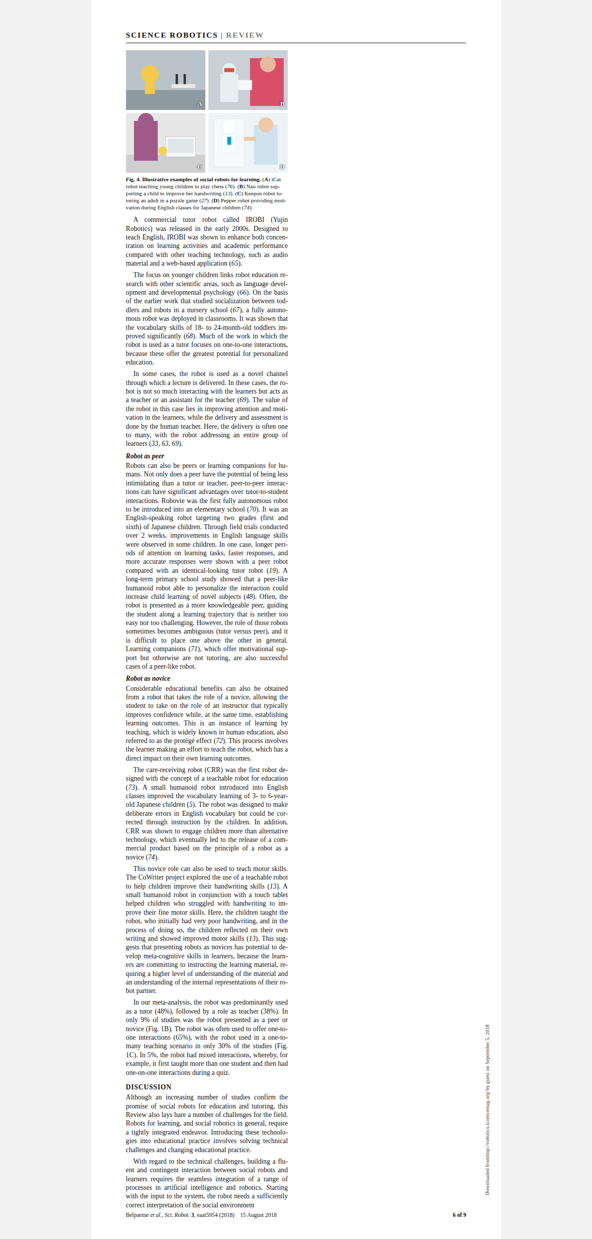Science Robotics | Review
Downloaded from http://robotics.sciencemag.org/ by guest on September 5, 2018
A
B
C
D
Fig. 4. Illustrative examples of social robots for learning. (A) iCat robot teaching young children to play chess (76). (B) Nao robot supporting a child to improve her handwriting (13). (C) Keepon robot tutoring an adult in a puzzle game (27). (D) Pepper robot providing motivation during English classes for Japanese children (74).
A commercial tutor robot called IROBI (Yujin Robotics) was released in the early 2000s. Designed to teach English, IROBI was shown to enhance both concentration on learning activities and academic performance compared with other teaching technology, such as audio material and a web-based application (65).
The focus on younger children links robot education research with other scientific areas, such as language development and developmental psychology (66). On the basis of the earlier work that studied socialization between toddlers and robots in a nursery school (67), a fully autonomous robot was deployed in classrooms. It was shown that the vocabulary skills of 18- to 24-month-old toddlers improved significantly (68). Much of the work in which the robot is used as a tutor focuses on one-to-one interactions, because these offer the greatest potential for personalized education.
In some cases, the robot is used as a novel channel through which a lecture is delivered. In these cases, the robot is not so much interacting with the learners but acts as a teacher or an assistant for the teacher (69). The value of the robot in this case lies in improving attention and motivation in the learners, while the delivery and assessment is done by the human teacher. Here, the delivery is often one to many, with the robot addressing an entire group of learners (33, 63, 69).
Robot as peer
Robots can also be peers or learning companions for humans. Not only does a peer have the potential of being less intimidating than a tutor or teacher, peer-to-peer interactions can have significant advantages over tutor-to-student interactions. Robovie was the first fully autonomous robot to be introduced into an elementary school (70). It was an English-speaking robot targeting two grades (first and sixth) of Japanese children. Through field trials conducted over 2 weeks, improvements in English language skills were observed in some children. In one case, longer periods of attention on learning tasks, faster responses, and more accurate responses were shown with a peer robot compared with an identical-looking tutor robot (19). A long-term primary school study showed that a peer-like humanoid robot able to personalize the interaction could increase child learning of novel subjects (48). Often, the robot is presented as a more knowledgeable peer, guiding the student along a learning trajectory that is neither too easy nor too challenging. However, the role of those robots sometimes becomes ambiguous (tutor versus peer), and it is difficult to place one above the other in general. Learning companions (71), which offer motivational support but otherwise are not tutoring, are also successful cases of a peer-like robot.
Robot as novice
Considerable educational benefits can also be obtained from a robot that takes the role of a novice, allowing the student to take on the role of an instructor that typically improves confidence while, at the same time, establishing learning outcomes. This is an instance of learning by teaching, which is widely known in human education, also referred to as the protégé effect (72). This process involves the learner making an effort to teach the robot, which has a direct impact on their own learning outcomes.
The care-receiving robot (CRR) was the first robot designed with the concept of a teachable robot for education (73). A small humanoid robot introduced into English classes improved the vocabulary learning of 3- to 6-year-old Japanese children (5). The robot was designed to make deliberate errors in English vocabulary but could be corrected through instruction by the children. In addition, CRR was shown to engage children more than alternative technology, which eventually led to the release of a commercial product based on the principle of a robot as a novice (74).
This novice role can also be used to teach motor skills. The CoWriter project explored the use of a teachable robot to help children improve their handwriting skills (13). A small humanoid robot in conjunction with a touch tablet helped children who struggled with handwriting to improve their fine motor skills. Here, the children taught the robot, who initially had very poor handwriting, and in the process of doing so, the children reflected on their own writing and showed improved motor skills (13). This suggests that presenting robots as novices has potential to develop meta-cognitive skills in learners, because the learners are committing to instructing the learning material, requiring a higher level of understanding of the material and an understanding of the internal representations of their robot partner.
In our meta-analysis, the robot was predominantly used as a tutor (48%), followed by a role as teacher (38%). In only 9% of studies was the robot presented as a peer or novice (Fig. 1B). The robot was often used to offer one-to-one interactions (65%), with the robot used in a one-to-many teaching scenario in only 30% of the studies (Fig. 1C). In 5%, the robot had mixed interactions, whereby, for example, it first taught more than one student and then had one-on-one interactions during a quiz.
DISCUSSION
Although an increasing number of studies confirm the promise of social robots for education and tutoring, this Review also lays bare a number of challenges for the field. Robots for learning, and social robotics in general, require a tightly integrated endeavor. Introducing these technologies into educational practice involves solving technical challenges and changing educational practice.
With regard to the technical challenges, building a fluent and contingent interaction between social robots and learners requires the seamless integration of a range of processes in artificial intelligence and robotics. Starting with the input to the system, the robot needs a sufficiently correct interpretation of the social environment
Belpaeme et al., Sci. Robot. 3, eaat5954 (2018) 15 August 2018
6 of 9